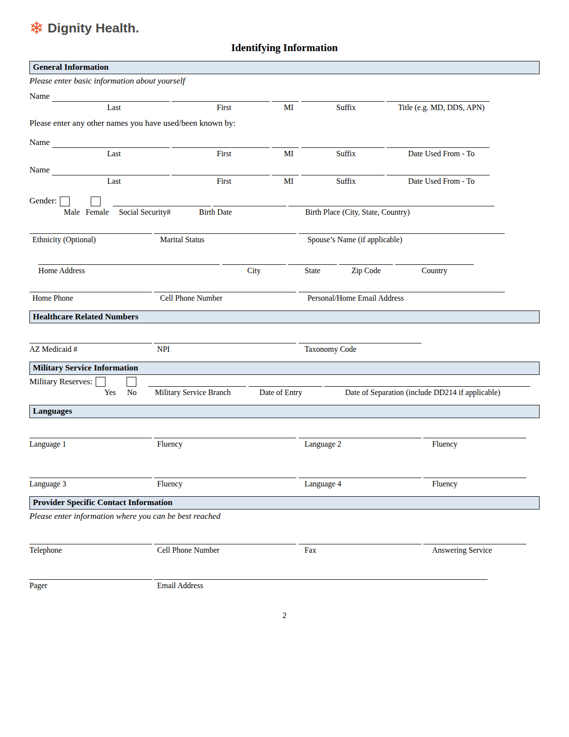❄Dignity Health.
Identifying Information
General Information
Please enter basic information about yourself
Name
Last First MI Suffix Title (e.g. MD, DDS, APN)
Please enter any other names you have used/been known by:
Name
Last First MI Suffix Date Used From - To
Name
Last First MI Suffix Date Used From - To
Gender:
Male Female Social Security# Birth Date Birth Place (City, State, Country)
Ethnicity (Optional) Marital Status Spouse’s Name (if applicable)
Home Address City State Zip Code Country
Home Phone Cell Phone Number Personal/Home Email Address
Healthcare Related Numbers
AZ Medicaid # NPI Taxonomy Code
Military Service Information
Military Reserves:
Yes No Military Service Branch Date of Entry Date of Separation (include DD214 if applicable)
Languages
Language 1 Fluency Language 2 Fluency
Language 3 Fluency Language 4 Fluency
Provider Specific Contact Information
Please enter information where you can be best reached
Telephone Cell Phone Number Fax Answering Service
Pager Email Address
2